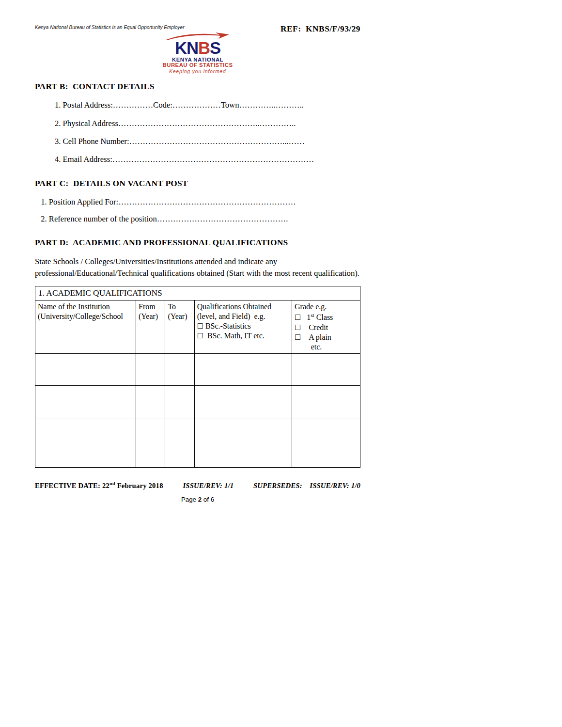Kenya National Bureau of Statistics is an Equal Opportunity Employer
REF: KNBS/F/93/29
KNBS
KENYA NATIONAL
BUREAU OF STATISTICS
Keeping you informed
PART B: CONTACT DETAILS
Postal Address:……………Code:………………Town…………..………..
Physical Address……………………………………………..…………..
Cell Phone Number:…………………………………………………...……
Email Address:…………………………………………………………………
PART C: DETAILS ON VACANT POST
Position Applied For:…………………………………………………………
Reference number of the position………………………………………….
PART D: ACADEMIC AND PROFESSIONAL QUALIFICATIONS
State Schools / Colleges/Universities/Institutions attended and indicate any professional/Educational/Technical qualifications obtained (Start with the most recent qualification).
| 1. ACADEMIC QUALIFICATIONS |
| Name of the Institution (University/College/School | From (Year) | To (Year) | Qualifications Obtained (level, and Field) e.g. ☐ BSc.-Statistics ☐ BSc. Math, IT etc. | Grade e.g. ☐ 1 st Class ☐ Credit ☐ A plain etc. |
EFFECTIVE DATE: 22nd February 2018 ISSUE/REV: 1/1 SUPERSEDES: ISSUE/REV: 1/0
Page 2 of 6